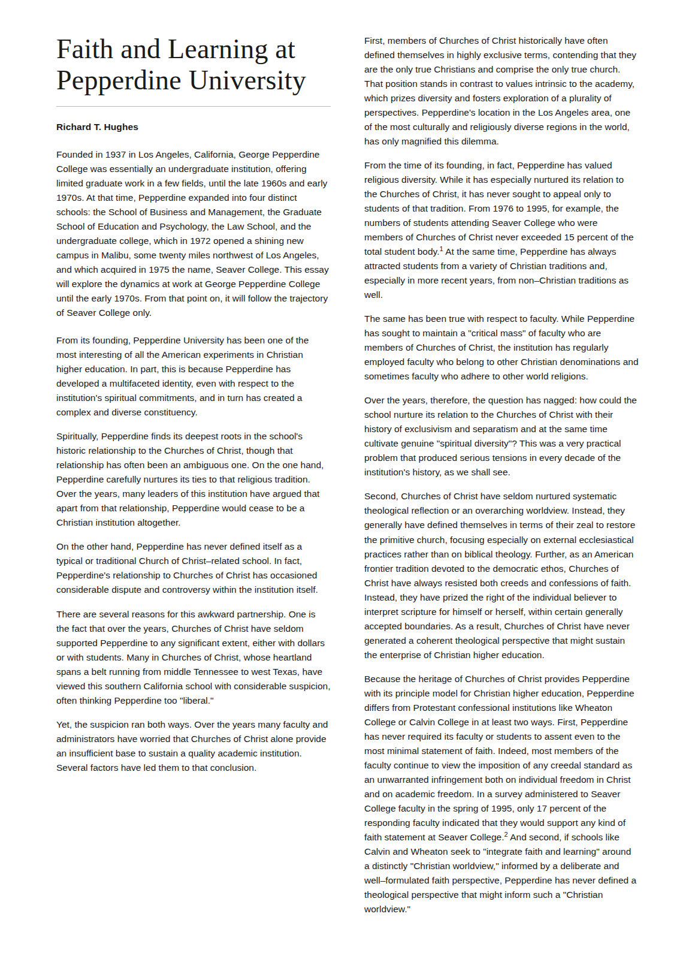Faith and Learning at Pepperdine University
Richard T. Hughes
Founded in 1937 in Los Angeles, California, George Pepperdine College was essentially an undergraduate institution, offering limited graduate work in a few fields, until the late 1960s and early 1970s. At that time, Pepperdine expanded into four distinct schools: the School of Business and Management, the Graduate School of Education and Psychology, the Law School, and the undergraduate college, which in 1972 opened a shining new campus in Malibu, some twenty miles northwest of Los Angeles, and which acquired in 1975 the name, Seaver College. This essay will explore the dynamics at work at George Pepperdine College until the early 1970s. From that point on, it will follow the trajectory of Seaver College only.
From its founding, Pepperdine University has been one of the most interesting of all the American experiments in Christian higher education. In part, this is because Pepperdine has developed a multifaceted identity, even with respect to the institution's spiritual commitments, and in turn has created a complex and diverse constituency.
Spiritually, Pepperdine finds its deepest roots in the school's historic relationship to the Churches of Christ, though that relationship has often been an ambiguous one. On the one hand, Pepperdine carefully nurtures its ties to that religious tradition. Over the years, many leaders of this institution have argued that apart from that relationship, Pepperdine would cease to be a Christian institution altogether.
On the other hand, Pepperdine has never defined itself as a typical or traditional Church of Christ–related school. In fact, Pepperdine's relationship to Churches of Christ has occasioned considerable dispute and controversy within the institution itself.
There are several reasons for this awkward partnership. One is the fact that over the years, Churches of Christ have seldom supported Pepperdine to any significant extent, either with dollars or with students. Many in Churches of Christ, whose heartland spans a belt running from middle Tennessee to west Texas, have viewed this southern California school with considerable suspicion, often thinking Pepperdine too "liberal."
Yet, the suspicion ran both ways. Over the years many faculty and administrators have worried that Churches of Christ alone provide an insufficient base to sustain a quality academic institution. Several factors have led them to that conclusion.
First, members of Churches of Christ historically have often defined themselves in highly exclusive terms, contending that they are the only true Christians and comprise the only true church. That position stands in contrast to values intrinsic to the academy, which prizes diversity and fosters exploration of a plurality of perspectives. Pepperdine's location in the Los Angeles area, one of the most culturally and religiously diverse regions in the world, has only magnified this dilemma.
From the time of its founding, in fact, Pepperdine has valued religious diversity. While it has especially nurtured its relation to the Churches of Christ, it has never sought to appeal only to students of that tradition. From 1976 to 1995, for example, the numbers of students attending Seaver College who were members of Churches of Christ never exceeded 15 percent of the total student body.1 At the same time, Pepperdine has always attracted students from a variety of Christian traditions and, especially in more recent years, from non–Christian traditions as well.
The same has been true with respect to faculty. While Pepperdine has sought to maintain a "critical mass" of faculty who are members of Churches of Christ, the institution has regularly employed faculty who belong to other Christian denominations and sometimes faculty who adhere to other world religions.
Over the years, therefore, the question has nagged: how could the school nurture its relation to the Churches of Christ with their history of exclusivism and separatism and at the same time cultivate genuine "spiritual diversity"? This was a very practical problem that produced serious tensions in every decade of the institution's history, as we shall see.
Second, Churches of Christ have seldom nurtured systematic theological reflection or an overarching worldview. Instead, they generally have defined themselves in terms of their zeal to restore the primitive church, focusing especially on external ecclesiastical practices rather than on biblical theology. Further, as an American frontier tradition devoted to the democratic ethos, Churches of Christ have always resisted both creeds and confessions of faith. Instead, they have prized the right of the individual believer to interpret scripture for himself or herself, within certain generally accepted boundaries. As a result, Churches of Christ have never generated a coherent theological perspective that might sustain the enterprise of Christian higher education.
Because the heritage of Churches of Christ provides Pepperdine with its principle model for Christian higher education, Pepperdine differs from Protestant confessional institutions like Wheaton College or Calvin College in at least two ways. First, Pepperdine has never required its faculty or students to assent even to the most minimal statement of faith. Indeed, most members of the faculty continue to view the imposition of any creedal standard as an unwarranted infringement both on individual freedom in Christ and on academic freedom. In a survey administered to Seaver College faculty in the spring of 1995, only 17 percent of the responding faculty indicated that they would support any kind of faith statement at Seaver College.2 And second, if schools like Calvin and Wheaton seek to "integrate faith and learning" around a distinctly "Christian worldview," informed by a deliberate and well–formulated faith perspective, Pepperdine has never defined a theological perspective that might inform such a "Christian worldview."